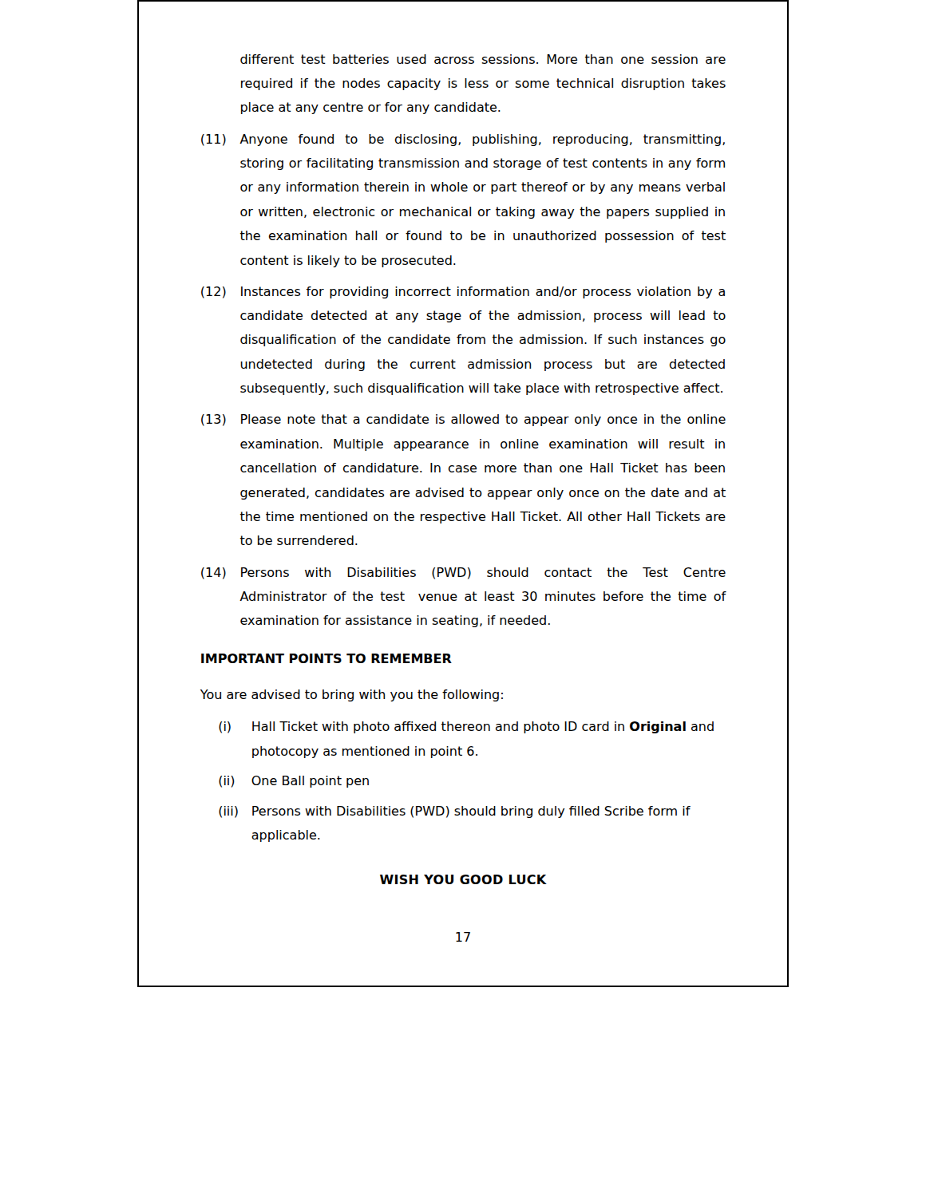different test batteries used across sessions. More than one session are required if the nodes capacity is less or some technical disruption takes place at any centre or for any candidate.
(11) Anyone found to be disclosing, publishing, reproducing, transmitting, storing or facilitating transmission and storage of test contents in any form or any information therein in whole or part thereof or by any means verbal or written, electronic or mechanical or taking away the papers supplied in the examination hall or found to be in unauthorized possession of test content is likely to be prosecuted.
(12) Instances for providing incorrect information and/or process violation by a candidate detected at any stage of the admission, process will lead to disqualification of the candidate from the admission. If such instances go undetected during the current admission process but are detected subsequently, such disqualification will take place with retrospective affect.
(13) Please note that a candidate is allowed to appear only once in the online examination. Multiple appearance in online examination will result in cancellation of candidature. In case more than one Hall Ticket has been generated, candidates are advised to appear only once on the date and at the time mentioned on the respective Hall Ticket. All other Hall Tickets are to be surrendered.
(14) Persons with Disabilities (PWD) should contact the Test Centre Administrator of the test venue at least 30 minutes before the time of examination for assistance in seating, if needed.
IMPORTANT POINTS TO REMEMBER
You are advised to bring with you the following:
(i) Hall Ticket with photo affixed thereon and photo ID card in Original and photocopy as mentioned in point 6.
(ii) One Ball point pen
(iii) Persons with Disabilities (PWD) should bring duly filled Scribe form if applicable.
WISH YOU GOOD LUCK
17